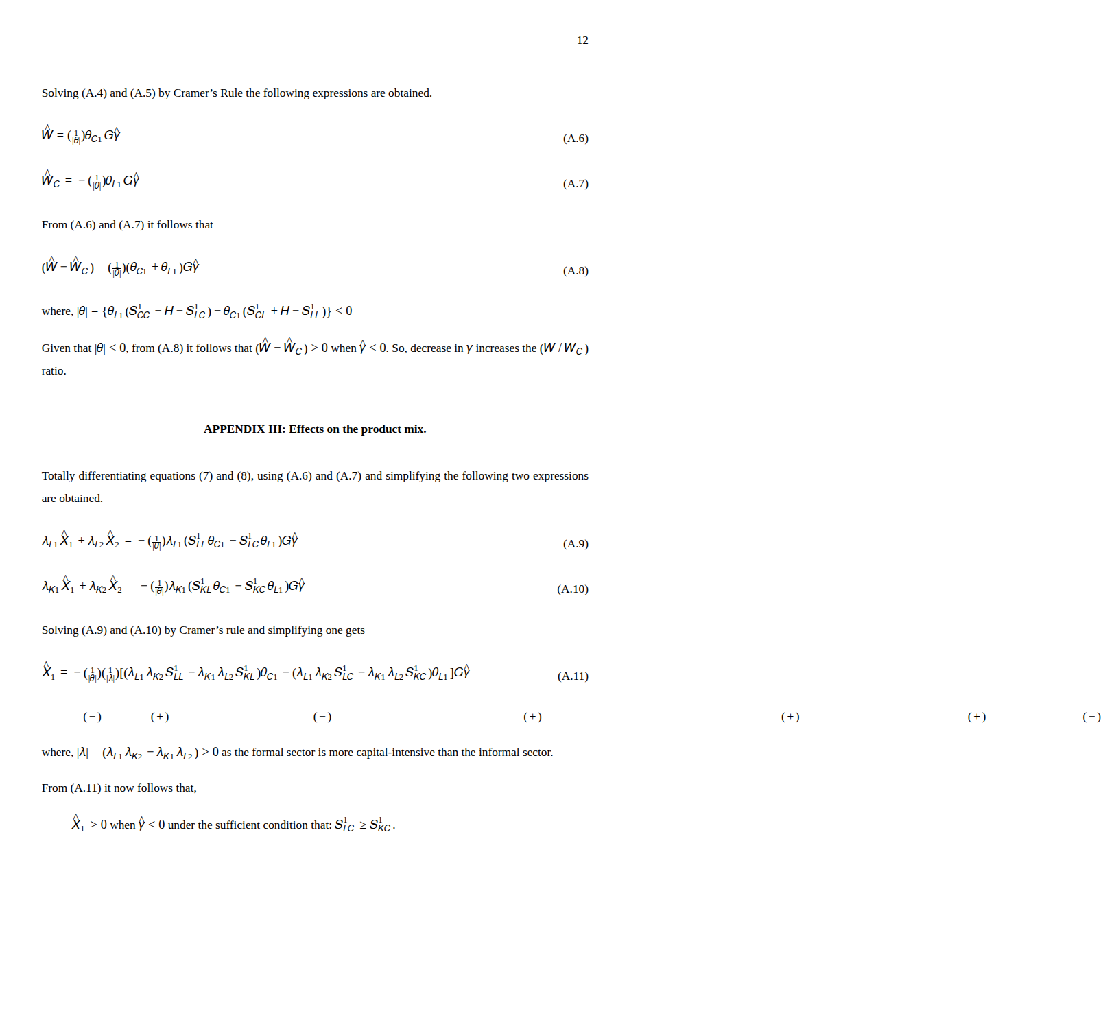12
Solving (A.4) and (A.5) by Cramer’s Rule the following expressions are obtained.
W^ = ( 1 |θ| ) θC1 G γ^ (A.6)
W^ C = − ( 1 |θ| ) θL1 G γ^ (A.7)
From (A.6) and (A.7) it follows that
( W^ − W^ C ) = ( 1 |θ| ) ( θC1 + θL1 ) G γ^ (A.8)
where, |θ| = { θL1 ( SCC1 − H − SLC1 ) − θC1 ( SCL1 + H − SLL1 ) } < 0
Given that |θ| <0 , from (A.8) it follows that ( W^ − W^C ) >0 when γ^ <0 . So, decrease in γ increases the (W/WC) ratio.
APPENDIX III: Effects on the product mix.
Totally differentiating equations (7) and (8), using (A.6) and (A.7) and simplifying the following two expressions are obtained.
λL1 X^1 + λL2 X^2 = − ( 1 |θ| ) λL1 ( SLL1 θC1 − SLC1 θL1 ) G γ^ (A.9)
λK1 X^1 + λK2 X^2 = − ( 1 |θ| ) λK1 ( SKL1 θC1 − SKC1 θL1 ) G γ^ (A.10)
Solving (A.9) and (A.10) by Cramer’s rule and simplifying one gets
X^1 = − ( 1 |θ| ) ( 1 |λ| ) [ ( λL1 λK2 SLL1 − λK1 λL2 SKL1 ) θC1 − ( λL1 λK2 SLC1 − λK1 λL2 SKC1 ) θL1 ] G γ^ (A.11)
(−) (+) (−) (+) (+) (+) (−)
where, |λ| = ( λL1 λK2 − λK1 λL2 ) >0 as the formal sector is more capital-intensive than the informal sector.
From (A.11) it now follows that,
X^1 >0 when γ^ <0 under the sufficient condition that: SLC1 ≥ SKC1 .